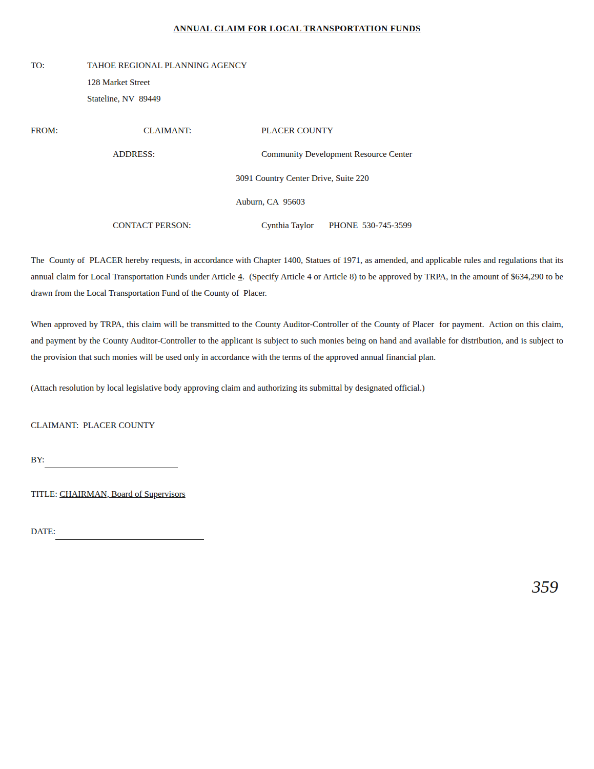ANNUAL CLAIM FOR LOCAL TRANSPORTATION FUNDS
TO:
TAHOE REGIONAL PLANNING AGENCY
128 Market Street
Stateline, NV 89449
FROM:
CLAIMANT:
PLACER COUNTY
ADDRESS:
Community Development Resource Center
3091 Country Center Drive, Suite 220
Auburn, CA 95603
CONTACT PERSON:
Cynthia Taylor PHONE 530-745-3599
The County of PLACER hereby requests, in accordance with Chapter 1400, Statues of 1971, as amended, and applicable rules and regulations that its annual claim for Local Transportation Funds under Article 4. (Specify Article 4 or Article 8) to be approved by TRPA, in the amount of $634,290 to be drawn from the Local Transportation Fund of the County of Placer.
When approved by TRPA, this claim will be transmitted to the County Auditor-Controller of the County of Placer for payment. Action on this claim, and payment by the County Auditor-Controller to the applicant is subject to such monies being on hand and available for distribution, and is subject to the provision that such monies will be used only in accordance with the terms of the approved annual financial plan.
(Attach resolution by local legislative body approving claim and authorizing its submittal by designated official.)
CLAIMANT: PLACER COUNTY
BY:
TITLE: CHAIRMAN, Board of Supervisors
DATE:
359